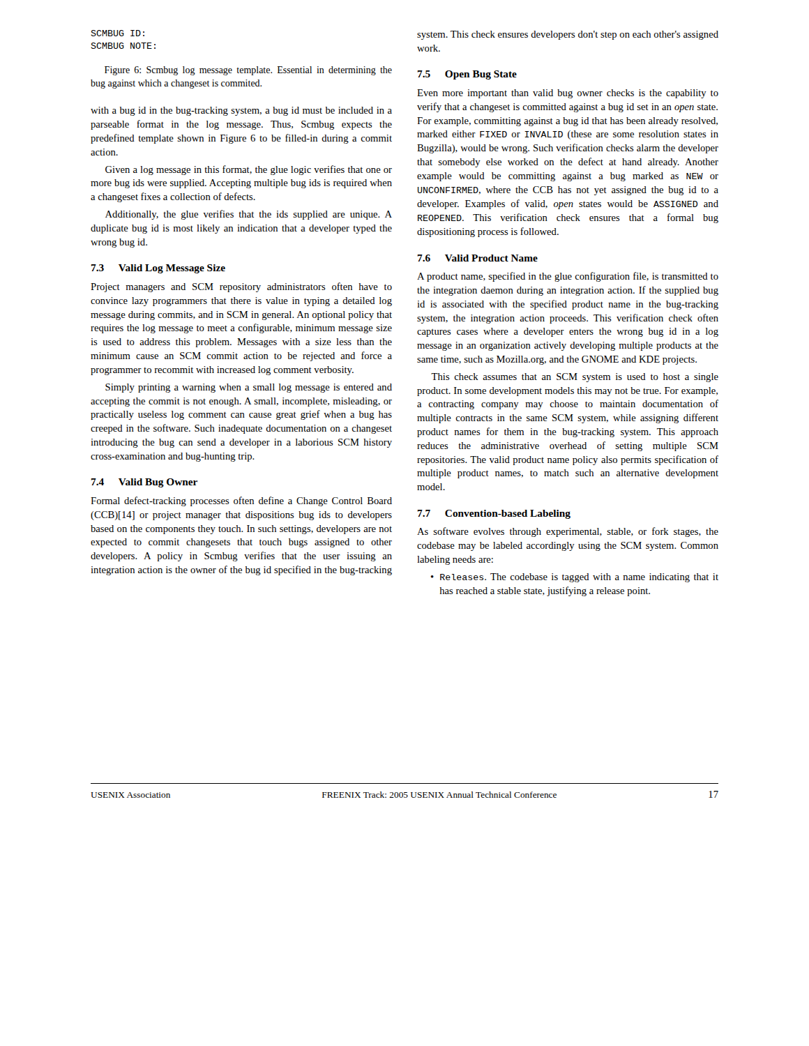SCMBUG ID:
SCMBUG NOTE:
Figure 6: Scmbug log message template. Essential in determining the bug against which a changeset is commited.
with a bug id in the bug-tracking system, a bug id must be included in a parseable format in the log message. Thus, Scmbug expects the predefined template shown in Figure 6 to be filled-in during a commit action.
Given a log message in this format, the glue logic verifies that one or more bug ids were supplied. Accepting multiple bug ids is required when a changeset fixes a collection of defects.
Additionally, the glue verifies that the ids supplied are unique. A duplicate bug id is most likely an indication that a developer typed the wrong bug id.
7.3 Valid Log Message Size
Project managers and SCM repository administrators often have to convince lazy programmers that there is value in typing a detailed log message during commits, and in SCM in general. An optional policy that requires the log message to meet a configurable, minimum message size is used to address this problem. Messages with a size less than the minimum cause an SCM commit action to be rejected and force a programmer to recommit with increased log comment verbosity.
Simply printing a warning when a small log message is entered and accepting the commit is not enough. A small, incomplete, misleading, or practically useless log comment can cause great grief when a bug has creeped in the software. Such inadequate documentation on a changeset introducing the bug can send a developer in a laborious SCM history cross-examination and bug-hunting trip.
7.4 Valid Bug Owner
Formal defect-tracking processes often define a Change Control Board (CCB)[14] or project manager that dispositions bug ids to developers based on the components they touch. In such settings, developers are not expected to commit changesets that touch bugs assigned to other developers. A policy in Scmbug verifies that the user issuing an integration action is the owner of the bug id specified in the bug-tracking system. This check ensures developers don't step on each other's assigned work.
7.5 Open Bug State
Even more important than valid bug owner checks is the capability to verify that a changeset is committed against a bug id set in an open state. For example, committing against a bug id that has been already resolved, marked either FIXED or INVALID (these are some resolution states in Bugzilla), would be wrong. Such verification checks alarm the developer that somebody else worked on the defect at hand already. Another example would be committing against a bug marked as NEW or UNCONFIRMED, where the CCB has not yet assigned the bug id to a developer. Examples of valid, open states would be ASSIGNED and REOPENED. This verification check ensures that a formal bug dispositioning process is followed.
7.6 Valid Product Name
A product name, specified in the glue configuration file, is transmitted to the integration daemon during an integration action. If the supplied bug id is associated with the specified product name in the bug-tracking system, the integration action proceeds. This verification check often captures cases where a developer enters the wrong bug id in a log message in an organization actively developing multiple products at the same time, such as Mozilla.org, and the GNOME and KDE projects.
This check assumes that an SCM system is used to host a single product. In some development models this may not be true. For example, a contracting company may choose to maintain documentation of multiple contracts in the same SCM system, while assigning different product names for them in the bug-tracking system. This approach reduces the administrative overhead of setting multiple SCM repositories. The valid product name policy also permits specification of multiple product names, to match such an alternative development model.
7.7 Convention-based Labeling
As software evolves through experimental, stable, or fork stages, the codebase may be labeled accordingly using the SCM system. Common labeling needs are:
Releases. The codebase is tagged with a name indicating that it has reached a stable state, justifying a release point.
USENIX Association
FREENIX Track: 2005 USENIX Annual Technical Conference
17